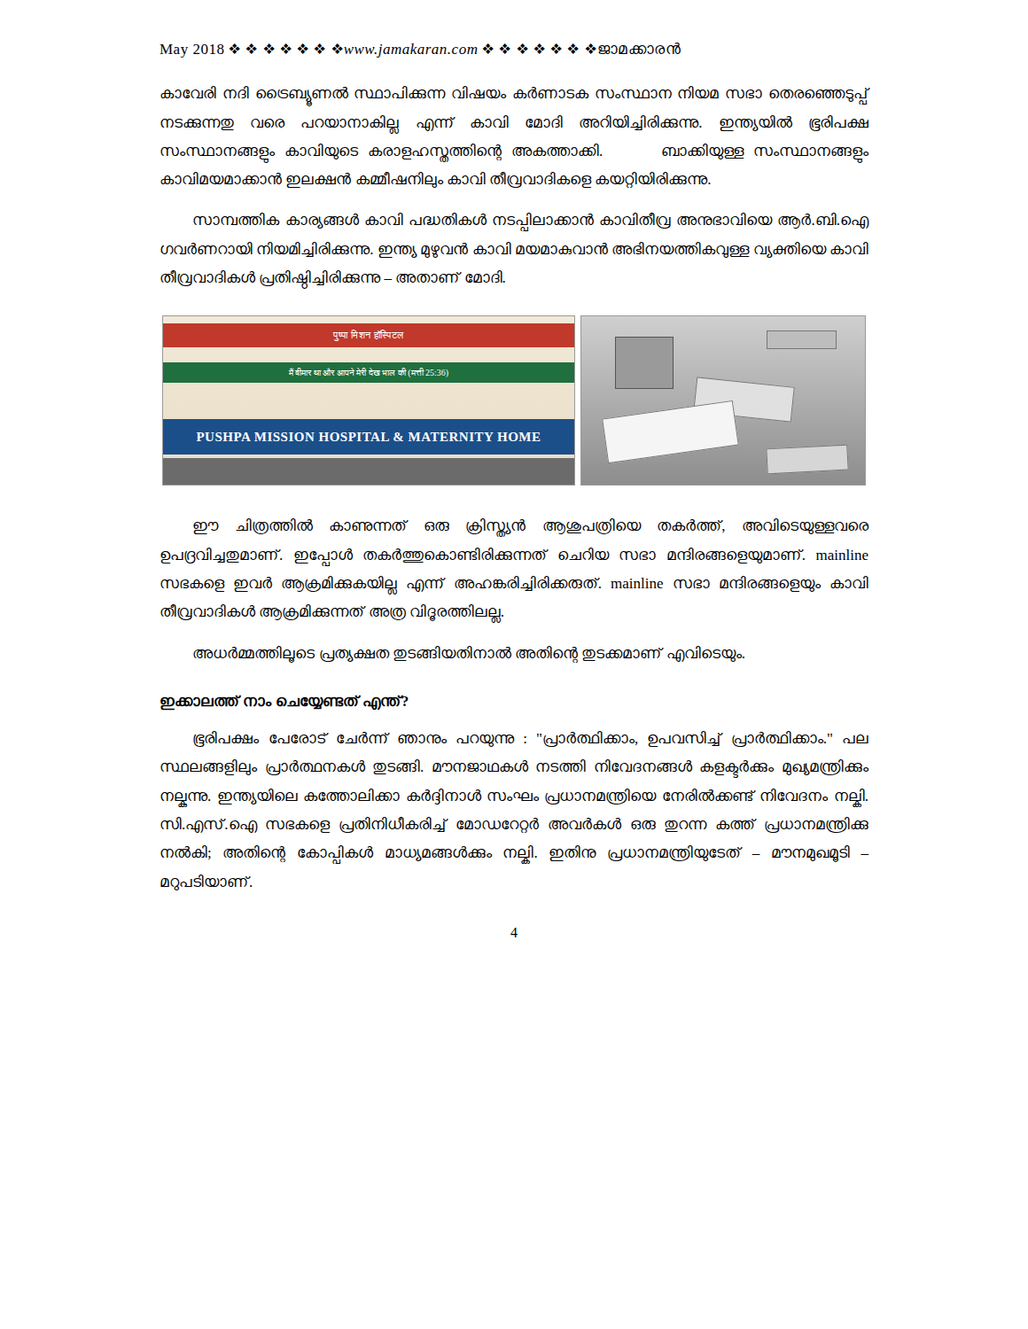May 2018 ❖ ❖ ❖ ❖ ❖ ❖ ❖www.jamakaran.com ❖ ❖ ❖ ❖ ❖ ❖ ❖ജാമക്കാരൻ
കാവേരി നദി ട്രൈബ്യൂണൽ സ്ഥാപിക്കുന്ന വിഷയം കർണാടക സംസ്ഥാന നിയമ സഭാ തെരഞ്ഞെടുപ്പ് നടക്കുന്നതു വരെ പറയാനാകില്ല എന്ന് കാവി മോദി അറിയിച്ചിരിക്കുന്നു. ഇന്ത്യയിൽ ഭൂരിപക്ഷ സംസ്ഥാനങ്ങളും കാവിയുടെ കരാളഹസ്തത്തിന്റെ അകത്താക്കി. ബാക്കിയുള്ള സംസ്ഥാനങ്ങളും കാവിമയമാക്കാൻ ഇലക്ഷൻ കമ്മീഷനിലും കാവി തീവ്രവാദികളെ കയറ്റിയിരിക്കുന്നു.
സാമ്പത്തിക കാര്യങ്ങൾ കാവി പദ്ധതികൾ നടപ്പിലാക്കാൻ കാവിതീവ്ര അനുഭാവിയെ ആർ.ബി.ഐ ഗവർണറായി നിയമിച്ചിരിക്കുന്നു. ഇന്ത്യ മുഴുവൻ കാവി മയമാകുവാൻ അഭിനയത്തികവുള്ള വ്യക്തിയെ കാവി തീവ്രവാദികൾ പ്രതിഷ്ഠിച്ചിരിക്കുന്നു – അതാണ് മോദി.
पुष्पा मिशन हॉस्पिटल
मैं बीमार था और आपने मेरी देख भाल की (मत्ती 25:36)
PUSHPA MISSION HOSPITAL & MATERNITY HOME
ഈ ചിത്രത്തിൽ കാണുന്നത് ഒരു ക്രിസ്ത്യൻ ആശുപത്രിയെ തകർത്ത്, അവിടെയുള്ളവരെ ഉപദ്രവിച്ചതുമാണ്. ഇപ്പോൾ തകർത്തുകൊണ്ടിരിക്കുന്നത് ചെറിയ സഭാ മന്ദിരങ്ങളെയുമാണ്. mainline സഭകളെ ഇവർ ആക്രമിക്കുകയില്ല എന്ന് അഹങ്കരിച്ചിരിക്കരുത്. mainline സഭാ മന്ദിരങ്ങളെയും കാവി തീവ്രവാദികൾ ആക്രമിക്കുന്നത് അത്ര വിദൂരത്തിലല്ല.
അധർമ്മത്തിലൂടെ പ്രത്യക്ഷത തുടങ്ങിയതിനാൽ അതിന്റെ തുടക്കമാണ് എവിടെയും.
ഇക്കാലത്ത് നാം ചെയ്യേണ്ടത് എന്ത്?
ഭൂരിപക്ഷം പേരോട് ചേർന്ന് ഞാനും പറയുന്നു : "പ്രാർത്ഥിക്കാം, ഉപവസിച്ച് പ്രാർത്ഥിക്കാം." പല സ്ഥലങ്ങളിലും പ്രാർത്ഥനകൾ തുടങ്ങി. മൗനജാഥകൾ നടത്തി നിവേദനങ്ങൾ കളക്ടർക്കും മുഖ്യമന്ത്രിക്കും നല്കുന്നു. ഇന്ത്യയിലെ കത്തോലിക്കാ കർദ്ദിനാൾ സംഘം പ്രധാനമന്ത്രിയെ നേരിൽക്കണ്ട് നിവേദനം നല്കി. സി.എസ്.ഐ സഭകളെ പ്രതിനിധീകരിച്ച് മോഡറേറ്റർ അവർകൾ ഒരു തുറന്ന കത്ത് പ്രധാനമന്ത്രിക്കു നൽകി; അതിന്റെ കോപ്പികൾ മാധ്യമങ്ങൾക്കും നല്കി. ഇതിനു പ്രധാനമന്ത്രിയുടേത് – മൗനമുഖമൂടി – മറുപടിയാണ്.
4